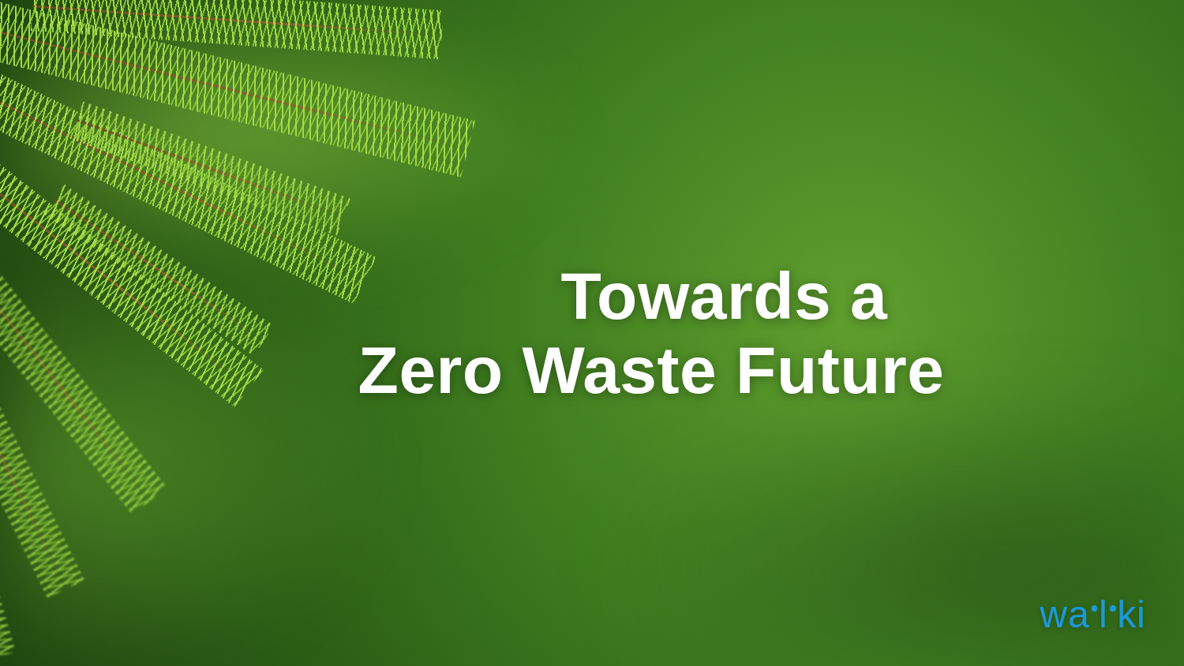Towards a Zero Waste Future
wa l ki